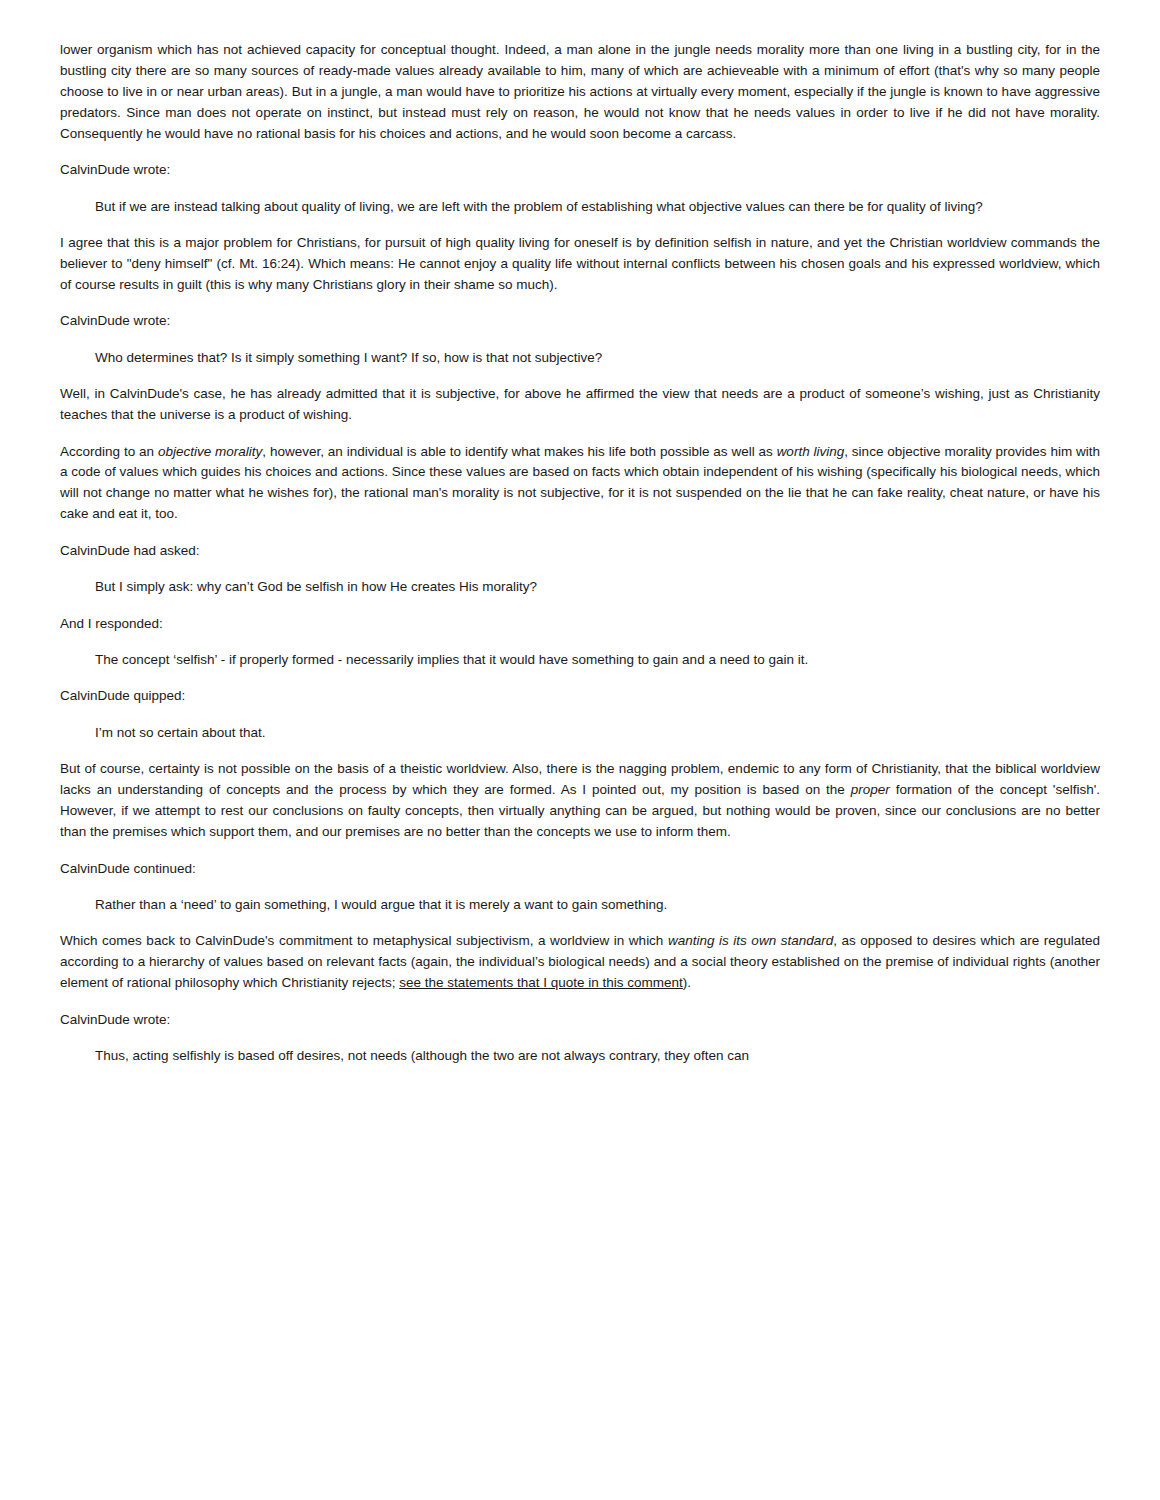lower organism which has not achieved capacity for conceptual thought. Indeed, a man alone in the jungle needs morality more than one living in a bustling city, for in the bustling city there are so many sources of ready-made values already available to him, many of which are achieveable with a minimum of effort (that's why so many people choose to live in or near urban areas). But in a jungle, a man would have to prioritize his actions at virtually every moment, especially if the jungle is known to have aggressive predators. Since man does not operate on instinct, but instead must rely on reason, he would not know that he needs values in order to live if he did not have morality. Consequently he would have no rational basis for his choices and actions, and he would soon become a carcass.
CalvinDude wrote:
But if we are instead talking about quality of living, we are left with the problem of establishing what objective values can there be for quality of living?
I agree that this is a major problem for Christians, for pursuit of high quality living for oneself is by definition selfish in nature, and yet the Christian worldview commands the believer to "deny himself" (cf. Mt. 16:24). Which means: He cannot enjoy a quality life without internal conflicts between his chosen goals and his expressed worldview, which of course results in guilt (this is why many Christians glory in their shame so much).
CalvinDude wrote:
Who determines that? Is it simply something I want? If so, how is that not subjective?
Well, in CalvinDude's case, he has already admitted that it is subjective, for above he affirmed the view that needs are a product of someone’s wishing, just as Christianity teaches that the universe is a product of wishing.
According to an objective morality, however, an individual is able to identify what makes his life both possible as well as worth living, since objective morality provides him with a code of values which guides his choices and actions. Since these values are based on facts which obtain independent of his wishing (specifically his biological needs, which will not change no matter what he wishes for), the rational man's morality is not subjective, for it is not suspended on the lie that he can fake reality, cheat nature, or have his cake and eat it, too.
CalvinDude had asked:
But I simply ask: why can’t God be selfish in how He creates His morality?
And I responded:
The concept ‘selfish’ - if properly formed - necessarily implies that it would have something to gain and a need to gain it.
CalvinDude quipped:
I’m not so certain about that.
But of course, certainty is not possible on the basis of a theistic worldview. Also, there is the nagging problem, endemic to any form of Christianity, that the biblical worldview lacks an understanding of concepts and the process by which they are formed. As I pointed out, my position is based on the proper formation of the concept 'selfish'. However, if we attempt to rest our conclusions on faulty concepts, then virtually anything can be argued, but nothing would be proven, since our conclusions are no better than the premises which support them, and our premises are no better than the concepts we use to inform them.
CalvinDude continued:
Rather than a ‘need’ to gain something, I would argue that it is merely a want to gain something.
Which comes back to CalvinDude's commitment to metaphysical subjectivism, a worldview in which wanting is its own standard, as opposed to desires which are regulated according to a hierarchy of values based on relevant facts (again, the individual’s biological needs) and a social theory established on the premise of individual rights (another element of rational philosophy which Christianity rejects; see the statements that I quote in this comment).
CalvinDude wrote:
Thus, acting selfishly is based off desires, not needs (although the two are not always contrary, they often can